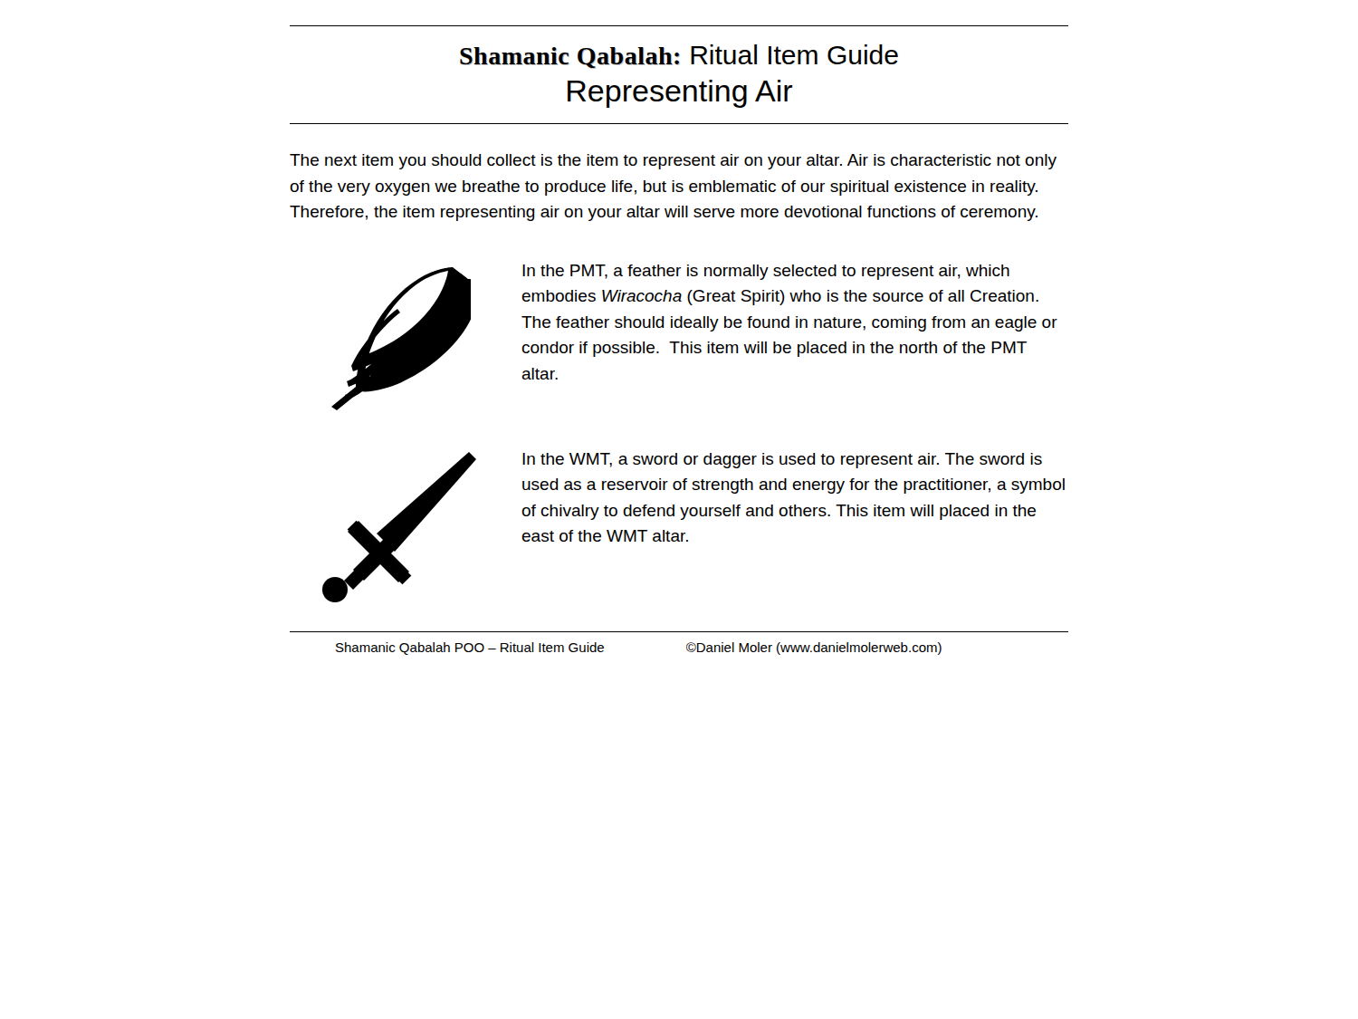Shamanic Qabalah: Ritual Item Guide
Representing Air
The next item you should collect is the item to represent air on your altar. Air is characteristic not only of the very oxygen we breathe to produce life, but is emblematic of our spiritual existence in reality. Therefore, the item representing air on your altar will serve more devotional functions of ceremony.
In the PMT, a feather is normally selected to represent air, which embodies Wiracocha (Great Spirit) who is the source of all Creation. The feather should ideally be found in nature, coming from an eagle or condor if possible. This item will be placed in the north of the PMT altar.
In the WMT, a sword or dagger is used to represent air. The sword is used as a reservoir of strength and energy for the practitioner, a symbol of chivalry to defend yourself and others. This item will placed in the east of the WMT altar.
Shamanic Qabalah POO – Ritual Item Guide ©Daniel Moler (www.danielmolerweb.com)